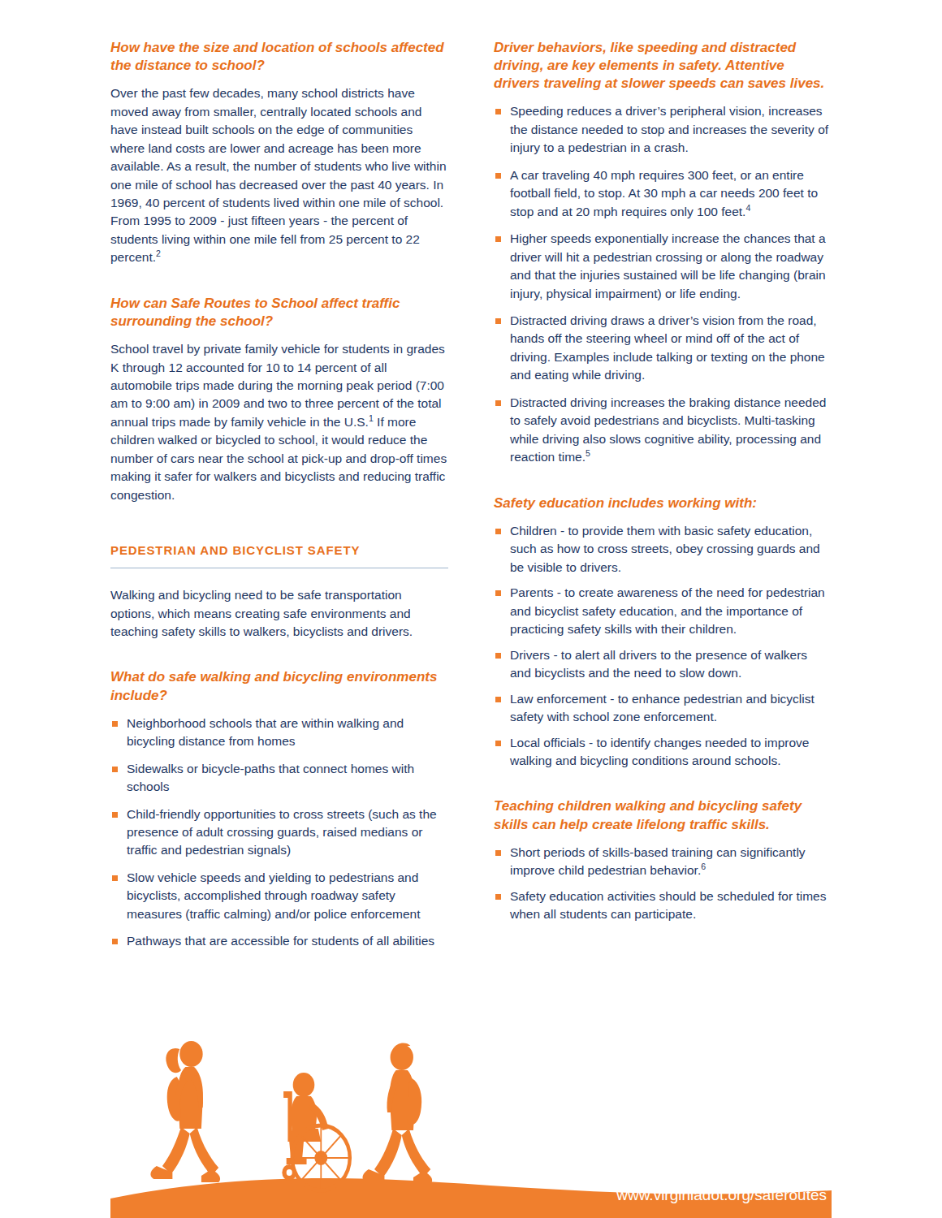How have the size and location of schools affected the distance to school?
Over the past few decades, many school districts have moved away from smaller, centrally located schools and have instead built schools on the edge of communities where land costs are lower and acreage has been more available. As a result, the number of students who live within one mile of school has decreased over the past 40 years. In 1969, 40 percent of students lived within one mile of school. From 1995 to 2009 - just fifteen years - the percent of students living within one mile fell from 25 percent to 22 percent.2
How can Safe Routes to School affect traffic surrounding the school?
School travel by private family vehicle for students in grades K through 12 accounted for 10 to 14 percent of all automobile trips made during the morning peak period (7:00 am to 9:00 am) in 2009 and two to three percent of the total annual trips made by family vehicle in the U.S.1 If more children walked or bicycled to school, it would reduce the number of cars near the school at pick-up and drop-off times making it safer for walkers and bicyclists and reducing traffic congestion.
Pedestrian and Bicyclist Safety
Walking and bicycling need to be safe transportation options, which means creating safe environments and teaching safety skills to walkers, bicyclists and drivers.
What do safe walking and bicycling environments include?
Neighborhood schools that are within walking and bicycling distance from homes
Sidewalks or bicycle-paths that connect homes with schools
Child-friendly opportunities to cross streets (such as the presence of adult crossing guards, raised medians or traffic and pedestrian signals)
Slow vehicle speeds and yielding to pedestrians and bicyclists, accomplished through roadway safety measures (traffic calming) and/or police enforcement
Pathways that are accessible for students of all abilities
Driver behaviors, like speeding and distracted driving, are key elements in safety. Attentive drivers traveling at slower speeds can saves lives.
Speeding reduces a driver’s peripheral vision, increases the distance needed to stop and increases the severity of injury to a pedestrian in a crash.
A car traveling 40 mph requires 300 feet, or an entire football field, to stop. At 30 mph a car needs 200 feet to stop and at 20 mph requires only 100 feet.4
Higher speeds exponentially increase the chances that a driver will hit a pedestrian crossing or along the roadway and that the injuries sustained will be life changing (brain injury, physical impairment) or life ending.
Distracted driving draws a driver’s vision from the road, hands off the steering wheel or mind off of the act of driving. Examples include talking or texting on the phone and eating while driving.
Distracted driving increases the braking distance needed to safely avoid pedestrians and bicyclists. Multi-tasking while driving also slows cognitive ability, processing and reaction time.5
Safety education includes working with:
Children - to provide them with basic safety education, such as how to cross streets, obey crossing guards and be visible to drivers.
Parents - to create awareness of the need for pedestrian and bicyclist safety education, and the importance of practicing safety skills with their children.
Drivers - to alert all drivers to the presence of walkers and bicyclists and the need to slow down.
Law enforcement - to enhance pedestrian and bicyclist safety with school zone enforcement.
Local officials - to identify changes needed to improve walking and bicycling conditions around schools.
Teaching children walking and bicycling safety skills can help create lifelong traffic skills.
Short periods of skills-based training can significantly improve child pedestrian behavior.6
Safety education activities should be scheduled for times when all students can participate.
www.virginiadot.org/saferoutes